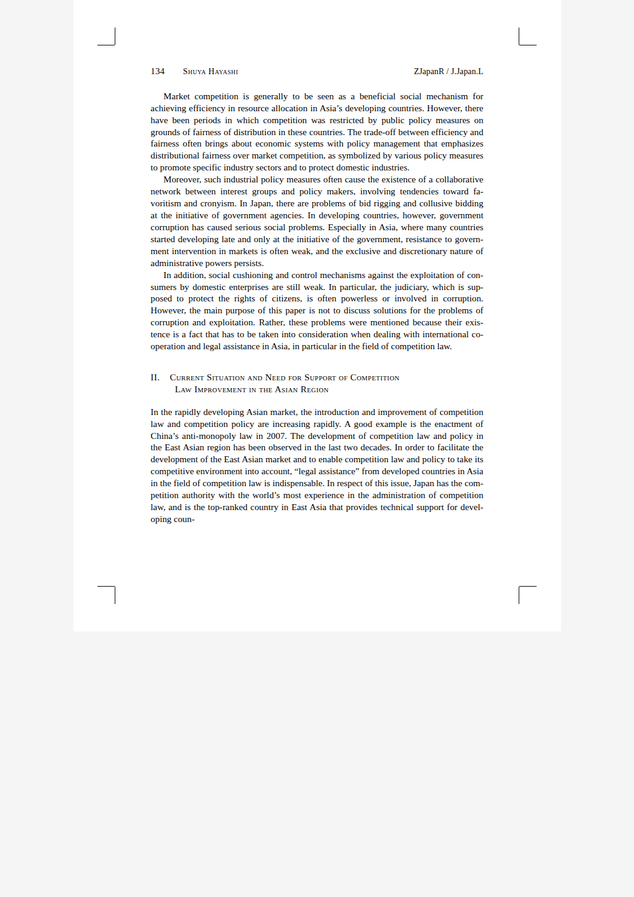134 Shuya Hayashi ZJapanR / J.Japan.L
Market competition is generally to be seen as a beneficial social mechanism for achieving efficiency in resource allocation in Asia’s developing countries. However, there have been periods in which competition was restricted by public policy measures on grounds of fairness of distribution in these countries. The trade-off between efficiency and fairness often brings about economic systems with policy management that emphasizes distributional fairness over market competition, as symbolized by various policy measures to promote specific industry sectors and to protect domestic industries.
Moreover, such industrial policy measures often cause the existence of a collaborative network between interest groups and policy makers, involving tendencies toward favoritism and cronyism. In Japan, there are problems of bid rigging and collusive bidding at the initiative of government agencies. In developing countries, however, government corruption has caused serious social problems. Especially in Asia, where many countries started developing late and only at the initiative of the government, resistance to government intervention in markets is often weak, and the exclusive and discretionary nature of administrative powers persists.
In addition, social cushioning and control mechanisms against the exploitation of consumers by domestic enterprises are still weak. In particular, the judiciary, which is supposed to protect the rights of citizens, is often powerless or involved in corruption. However, the main purpose of this paper is not to discuss solutions for the problems of corruption and exploitation. Rather, these problems were mentioned because their existence is a fact that has to be taken into consideration when dealing with international cooperation and legal assistance in Asia, in particular in the field of competition law.
II. Current Situation and Need for Support of CompetitionLaw Improvement in the Asian Region
In the rapidly developing Asian market, the introduction and improvement of competition law and competition policy are increasing rapidly. A good example is the enactment of China’s anti-monopoly law in 2007. The development of competition law and policy in the East Asian region has been observed in the last two decades. In order to facilitate the development of the East Asian market and to enable competition law and policy to take its competitive environment into account, “legal assistance” from developed countries in Asia in the field of competition law is indispensable. In respect of this issue, Japan has the competition authority with the world’s most experience in the administration of competition law, and is the top-ranked country in East Asia that provides technical support for developing coun-